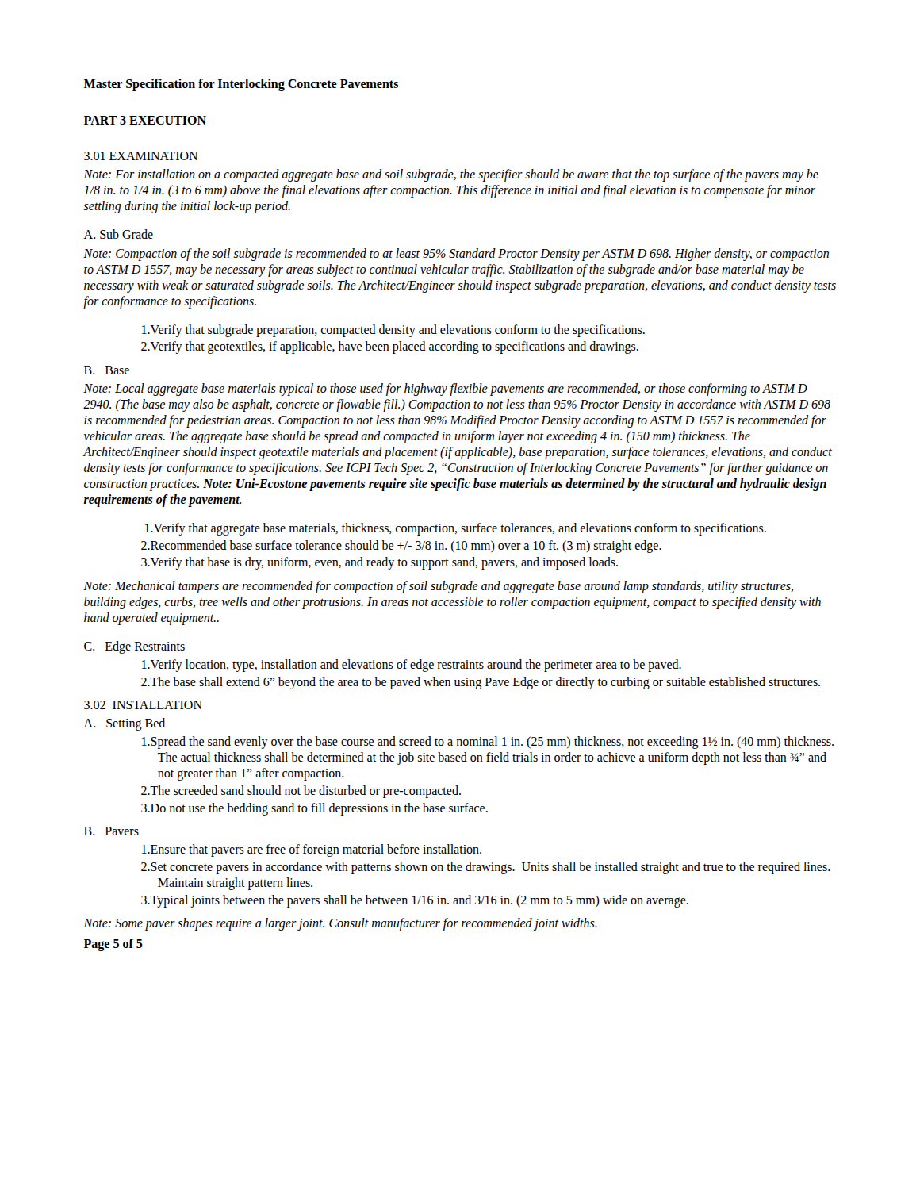Master Specification for Interlocking Concrete Pavements
PART 3 EXECUTION
3.01 EXAMINATION
Note: For installation on a compacted aggregate base and soil subgrade, the specifier should be aware that the top surface of the pavers may be 1/8 in. to 1/4 in. (3 to 6 mm) above the final elevations after compaction. This difference in initial and final elevation is to compensate for minor settling during the initial lock-up period.
A. Sub Grade
Note: Compaction of the soil subgrade is recommended to at least 95% Standard Proctor Density per ASTM D 698. Higher density, or compaction to ASTM D 1557, may be necessary for areas subject to continual vehicular traffic. Stabilization of the subgrade and/or base material may be necessary with weak or saturated subgrade soils. The Architect/Engineer should inspect subgrade preparation, elevations, and conduct density tests for conformance to specifications.
1.Verify that subgrade preparation, compacted density and elevations conform to the specifications.
2.Verify that geotextiles, if applicable, have been placed according to specifications and drawings.
B. Base
Note: Local aggregate base materials typical to those used for highway flexible pavements are recommended, or those conforming to ASTM D 2940. (The base may also be asphalt, concrete or flowable fill.) Compaction to not less than 95% Proctor Density in accordance with ASTM D 698 is recommended for pedestrian areas. Compaction to not less than 98% Modified Proctor Density according to ASTM D 1557 is recommended for vehicular areas. The aggregate base should be spread and compacted in uniform layer not exceeding 4 in. (150 mm) thickness. The Architect/Engineer should inspect geotextile materials and placement (if applicable), base preparation, surface tolerances, elevations, and conduct density tests for conformance to specifications. See ICPI Tech Spec 2, “Construction of Interlocking Concrete Pavements” for further guidance on construction practices. Note: Uni-Ecostone pavements require site specific base materials as determined by the structural and hydraulic design requirements of the pavement.
1.Verify that aggregate base materials, thickness, compaction, surface tolerances, and elevations conform to specifications.
2.Recommended base surface tolerance should be +/- 3/8 in. (10 mm) over a 10 ft. (3 m) straight edge.
3.Verify that base is dry, uniform, even, and ready to support sand, pavers, and imposed loads.
Note: Mechanical tampers are recommended for compaction of soil subgrade and aggregate base around lamp standards, utility structures, building edges, curbs, tree wells and other protrusions. In areas not accessible to roller compaction equipment, compact to specified density with hand operated equipment..
C. Edge Restraints
1.Verify location, type, installation and elevations of edge restraints around the perimeter area to be paved.
2.The base shall extend 6” beyond the area to be paved when using Pave Edge or directly to curbing or suitable established structures.
3.02 INSTALLATION
A. Setting Bed
1.Spread the sand evenly over the base course and screed to a nominal 1 in. (25 mm) thickness, not exceeding 1½ in. (40 mm) thickness. The actual thickness shall be determined at the job site based on field trials in order to achieve a uniform depth not less than ¾” and not greater than 1” after compaction.
2.The screeded sand should not be disturbed or pre-compacted.
3.Do not use the bedding sand to fill depressions in the base surface.
B. Pavers
1.Ensure that pavers are free of foreign material before installation.
2.Set concrete pavers in accordance with patterns shown on the drawings. Units shall be installed straight and true to the required lines. Maintain straight pattern lines.
3.Typical joints between the pavers shall be between 1/16 in. and 3/16 in. (2 mm to 5 mm) wide on average.
Note: Some paver shapes require a larger joint. Consult manufacturer for recommended joint widths.
Page 5 of 5